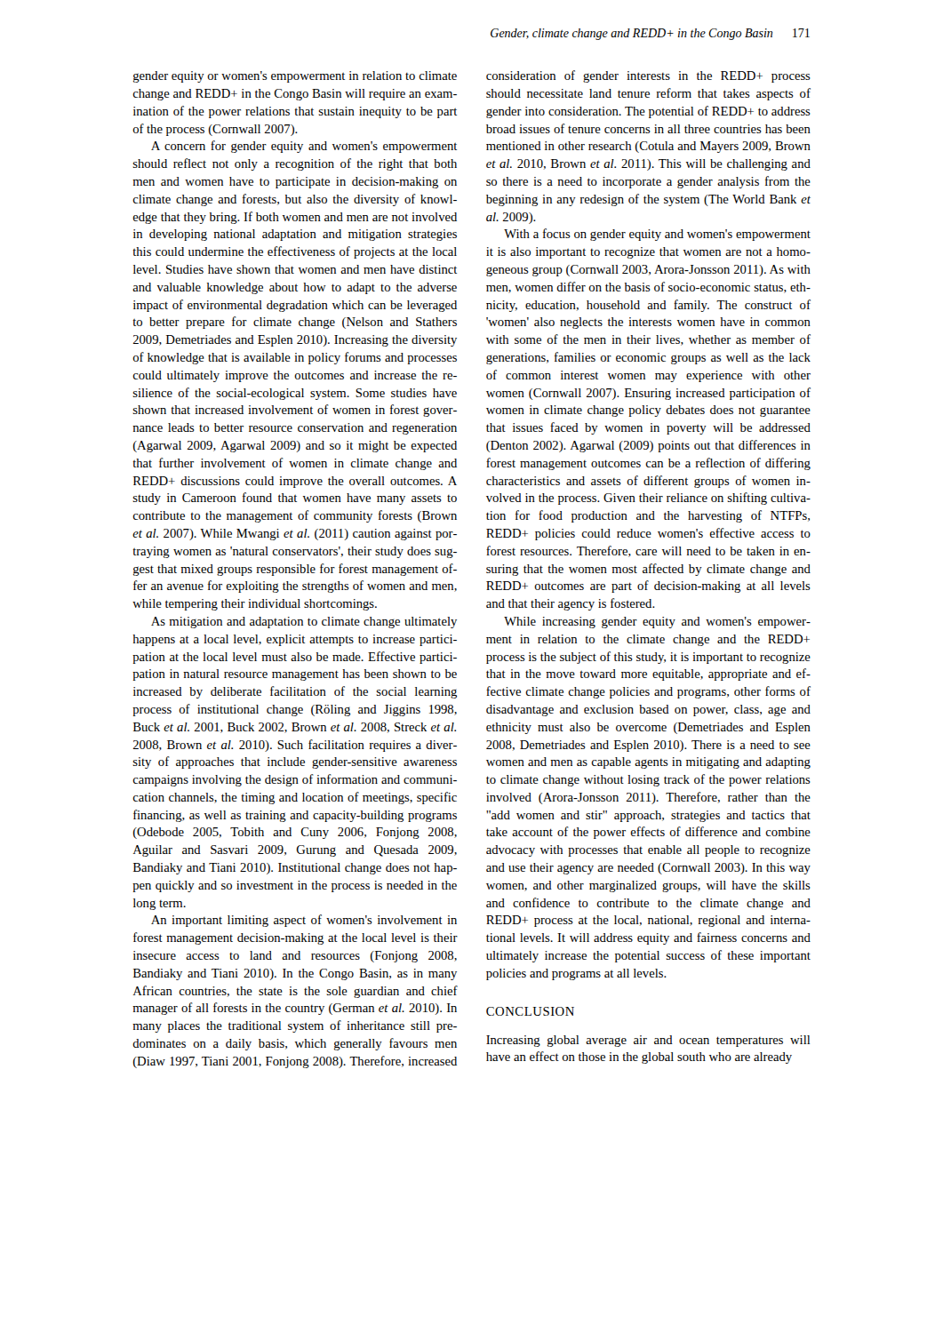Gender, climate change and REDD+ in the Congo Basin171
gender equity or women's empowerment in relation to climate change and REDD+ in the Congo Basin will require an examination of the power relations that sustain inequity to be part of the process (Cornwall 2007).
A concern for gender equity and women's empowerment should reflect not only a recognition of the right that both men and women have to participate in decision-making on climate change and forests, but also the diversity of knowledge that they bring. If both women and men are not involved in developing national adaptation and mitigation strategies this could undermine the effectiveness of projects at the local level. Studies have shown that women and men have distinct and valuable knowledge about how to adapt to the adverse impact of environmental degradation which can be leveraged to better prepare for climate change (Nelson and Stathers 2009, Demetriades and Esplen 2010). Increasing the diversity of knowledge that is available in policy forums and processes could ultimately improve the outcomes and increase the resilience of the social-ecological system. Some studies have shown that increased involvement of women in forest governance leads to better resource conservation and regeneration (Agarwal 2009, Agarwal 2009) and so it might be expected that further involvement of women in climate change and REDD+ discussions could improve the overall outcomes. A study in Cameroon found that women have many assets to contribute to the management of community forests (Brown et al. 2007). While Mwangi et al. (2011) caution against portraying women as 'natural conservators', their study does suggest that mixed groups responsible for forest management offer an avenue for exploiting the strengths of women and men, while tempering their individual shortcomings.
As mitigation and adaptation to climate change ultimately happens at a local level, explicit attempts to increase participation at the local level must also be made. Effective participation in natural resource management has been shown to be increased by deliberate facilitation of the social learning process of institutional change (Röling and Jiggins 1998, Buck et al. 2001, Buck 2002, Brown et al. 2008, Streck et al. 2008, Brown et al. 2010). Such facilitation requires a diversity of approaches that include gender-sensitive awareness campaigns involving the design of information and communication channels, the timing and location of meetings, specific financing, as well as training and capacity-building programs (Odebode 2005, Tobith and Cuny 2006, Fonjong 2008, Aguilar and Sasvari 2009, Gurung and Quesada 2009, Bandiaky and Tiani 2010). Institutional change does not happen quickly and so investment in the process is needed in the long term.
An important limiting aspect of women's involvement in forest management decision-making at the local level is their insecure access to land and resources (Fonjong 2008, Bandiaky and Tiani 2010). In the Congo Basin, as in many African countries, the state is the sole guardian and chief manager of all forests in the country (German et al. 2010). In many places the traditional system of inheritance still predominates on a daily basis, which generally favours men (Diaw 1997, Tiani 2001, Fonjong 2008). Therefore, increased consideration of gender interests in the REDD+ process should necessitate land tenure reform that takes aspects of gender into consideration. The potential of REDD+ to address broad issues of tenure concerns in all three countries has been mentioned in other research (Cotula and Mayers 2009, Brown et al. 2010, Brown et al. 2011). This will be challenging and so there is a need to incorporate a gender analysis from the beginning in any redesign of the system (The World Bank et al. 2009).
With a focus on gender equity and women's empowerment it is also important to recognize that women are not a homogeneous group (Cornwall 2003, Arora-Jonsson 2011). As with men, women differ on the basis of socio-economic status, ethnicity, education, household and family. The construct of 'women' also neglects the interests women have in common with some of the men in their lives, whether as member of generations, families or economic groups as well as the lack of common interest women may experience with other women (Cornwall 2007). Ensuring increased participation of women in climate change policy debates does not guarantee that issues faced by women in poverty will be addressed (Denton 2002). Agarwal (2009) points out that differences in forest management outcomes can be a reflection of differing characteristics and assets of different groups of women involved in the process. Given their reliance on shifting cultivation for food production and the harvesting of NTFPs, REDD+ policies could reduce women's effective access to forest resources. Therefore, care will need to be taken in ensuring that the women most affected by climate change and REDD+ outcomes are part of decision-making at all levels and that their agency is fostered.
While increasing gender equity and women's empowerment in relation to the climate change and the REDD+ process is the subject of this study, it is important to recognize that in the move toward more equitable, appropriate and effective climate change policies and programs, other forms of disadvantage and exclusion based on power, class, age and ethnicity must also be overcome (Demetriades and Esplen 2008, Demetriades and Esplen 2010). There is a need to see women and men as capable agents in mitigating and adapting to climate change without losing track of the power relations involved (Arora-Jonsson 2011). Therefore, rather than the "add women and stir" approach, strategies and tactics that take account of the power effects of difference and combine advocacy with processes that enable all people to recognize and use their agency are needed (Cornwall 2003). In this way women, and other marginalized groups, will have the skills and confidence to contribute to the climate change and REDD+ process at the local, national, regional and international levels. It will address equity and fairness concerns and ultimately increase the potential success of these important policies and programs at all levels.
Conclusion
Increasing global average air and ocean temperatures will have an effect on those in the global south who are already